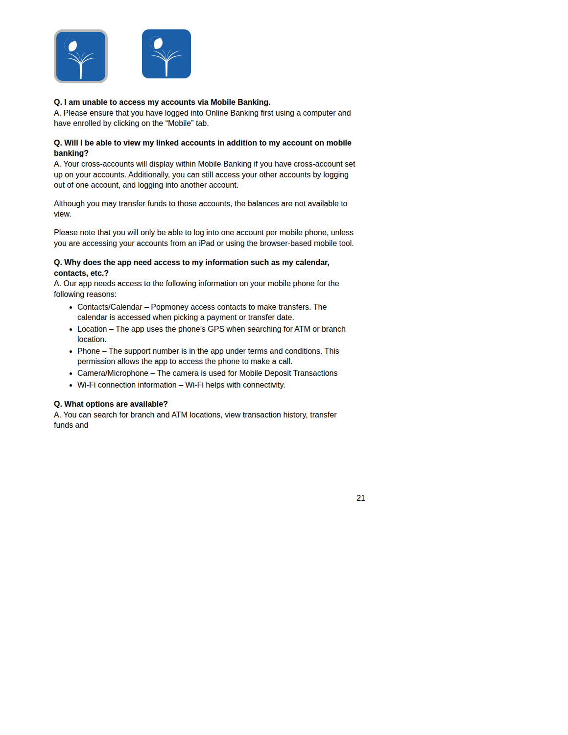Q. I am unable to access my accounts via Mobile Banking.
A. Please ensure that you have logged into Online Banking first using a computer and have enrolled by clicking on the “Mobile” tab.
Q. Will I be able to view my linked accounts in addition to my account on mobile banking?
A. Your cross-accounts will display within Mobile Banking if you have cross-account set up on your accounts. Additionally, you can still access your other accounts by logging out of one account, and logging into another account.
Although you may transfer funds to those accounts, the balances are not available to view.
Please note that you will only be able to log into one account per mobile phone, unless you are accessing your accounts from an iPad or using the browser-based mobile tool.
Q. Why does the app need access to my information such as my calendar, contacts, etc.?
A. Our app needs access to the following information on your mobile phone for the following reasons:
Contacts/Calendar – Popmoney access contacts to make transfers. The calendar is accessed when picking a payment or transfer date.
Location – The app uses the phone’s GPS when searching for ATM or branch location.
Phone – The support number is in the app under terms and conditions. This permission allows the app to access the phone to make a call.
Camera/Microphone – The camera is used for Mobile Deposit Transactions
Wi-Fi connection information – Wi-Fi helps with connectivity.
Q. What options are available?
A. You can search for branch and ATM locations, view transaction history, transfer funds and
21